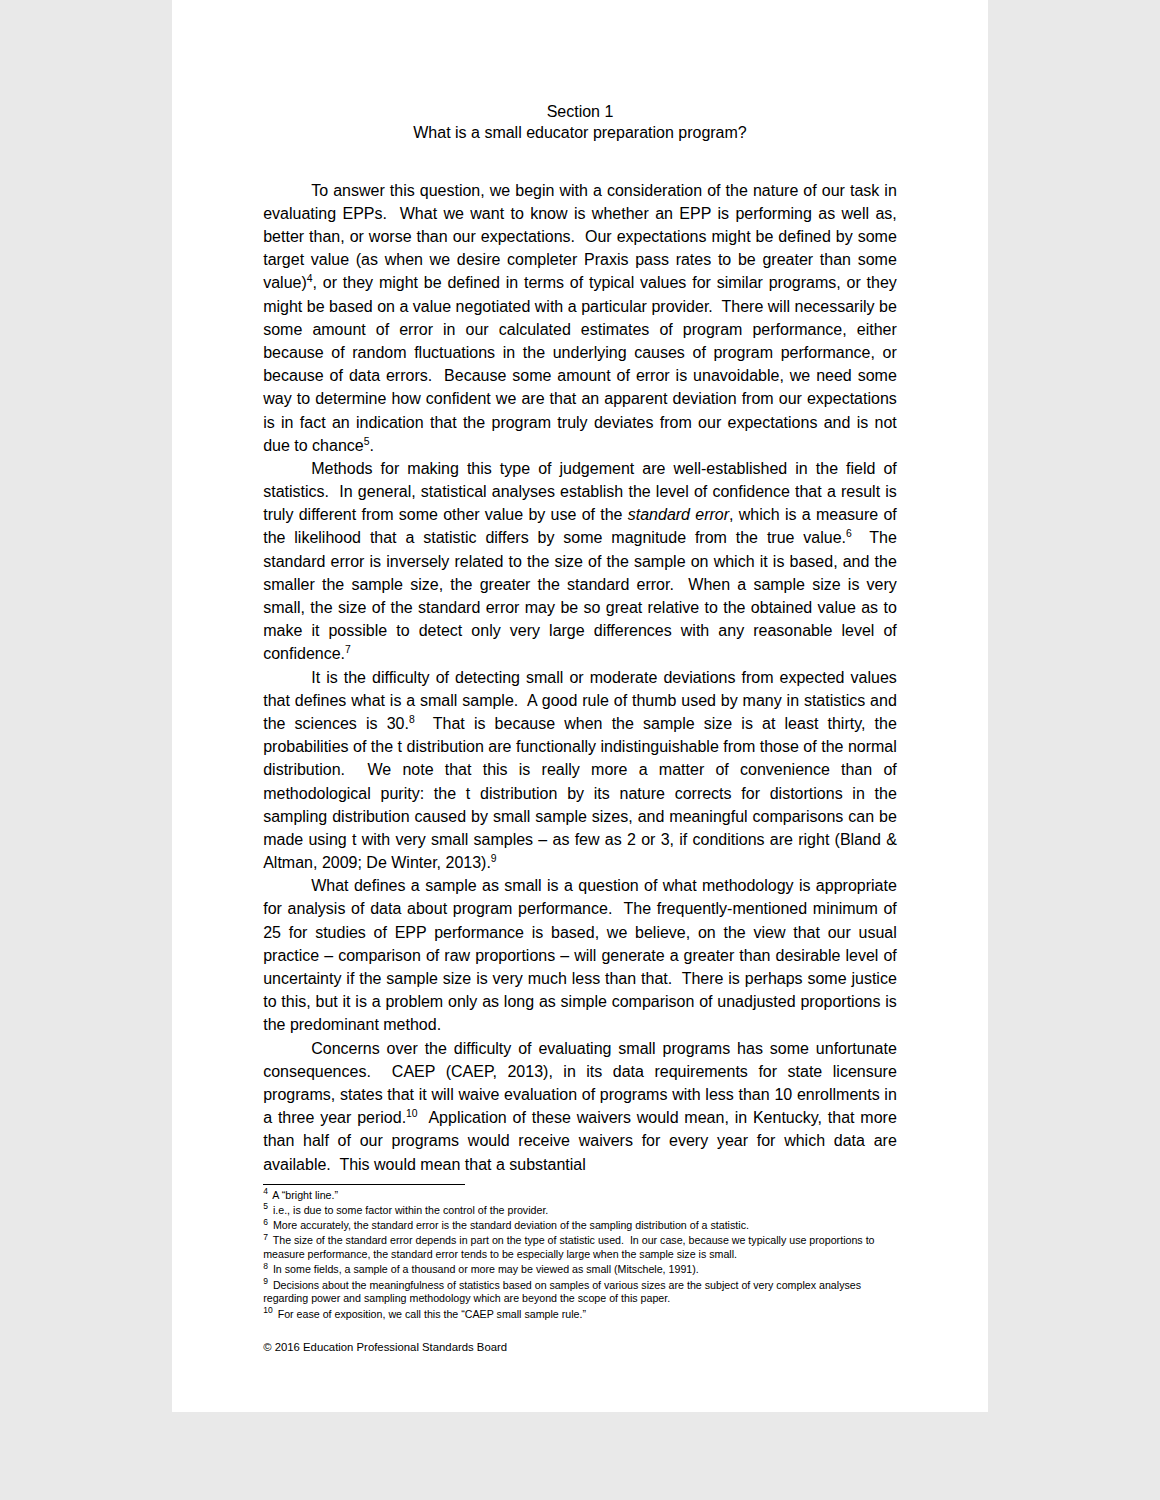Section 1 What is a small educator preparation program?
To answer this question, we begin with a consideration of the nature of our task in evaluating EPPs. What we want to know is whether an EPP is performing as well as, better than, or worse than our expectations. Our expectations might be defined by some target value (as when we desire completer Praxis pass rates to be greater than some value)4, or they might be defined in terms of typical values for similar programs, or they might be based on a value negotiated with a particular provider. There will necessarily be some amount of error in our calculated estimates of program performance, either because of random fluctuations in the underlying causes of program performance, or because of data errors. Because some amount of error is unavoidable, we need some way to determine how confident we are that an apparent deviation from our expectations is in fact an indication that the program truly deviates from our expectations and is not due to chance5.
Methods for making this type of judgement are well-established in the field of statistics. In general, statistical analyses establish the level of confidence that a result is truly different from some other value by use of the standard error, which is a measure of the likelihood that a statistic differs by some magnitude from the true value.6 The standard error is inversely related to the size of the sample on which it is based, and the smaller the sample size, the greater the standard error. When a sample size is very small, the size of the standard error may be so great relative to the obtained value as to make it possible to detect only very large differences with any reasonable level of confidence.7
It is the difficulty of detecting small or moderate deviations from expected values that defines what is a small sample. A good rule of thumb used by many in statistics and the sciences is 30.8 That is because when the sample size is at least thirty, the probabilities of the t distribution are functionally indistinguishable from those of the normal distribution. We note that this is really more a matter of convenience than of methodological purity: the t distribution by its nature corrects for distortions in the sampling distribution caused by small sample sizes, and meaningful comparisons can be made using t with very small samples – as few as 2 or 3, if conditions are right (Bland & Altman, 2009; De Winter, 2013).9
What defines a sample as small is a question of what methodology is appropriate for analysis of data about program performance. The frequently-mentioned minimum of 25 for studies of EPP performance is based, we believe, on the view that our usual practice – comparison of raw proportions – will generate a greater than desirable level of uncertainty if the sample size is very much less than that. There is perhaps some justice to this, but it is a problem only as long as simple comparison of unadjusted proportions is the predominant method.
Concerns over the difficulty of evaluating small programs has some unfortunate consequences. CAEP (CAEP, 2013), in its data requirements for state licensure programs, states that it will waive evaluation of programs with less than 10 enrollments in a three year period.10 Application of these waivers would mean, in Kentucky, that more than half of our programs would receive waivers for every year for which data are available. This would mean that a substantial
4 A “bright line.”
5 i.e., is due to some factor within the control of the provider.
6 More accurately, the standard error is the standard deviation of the sampling distribution of a statistic.
7 The size of the standard error depends in part on the type of statistic used. In our case, because we typically use proportions to measure performance, the standard error tends to be especially large when the sample size is small.
8 In some fields, a sample of a thousand or more may be viewed as small (Mitschele, 1991).
9 Decisions about the meaningfulness of statistics based on samples of various sizes are the subject of very complex analyses regarding power and sampling methodology which are beyond the scope of this paper.
10 For ease of exposition, we call this the “CAEP small sample rule.”
© 2016 Education Professional Standards Board